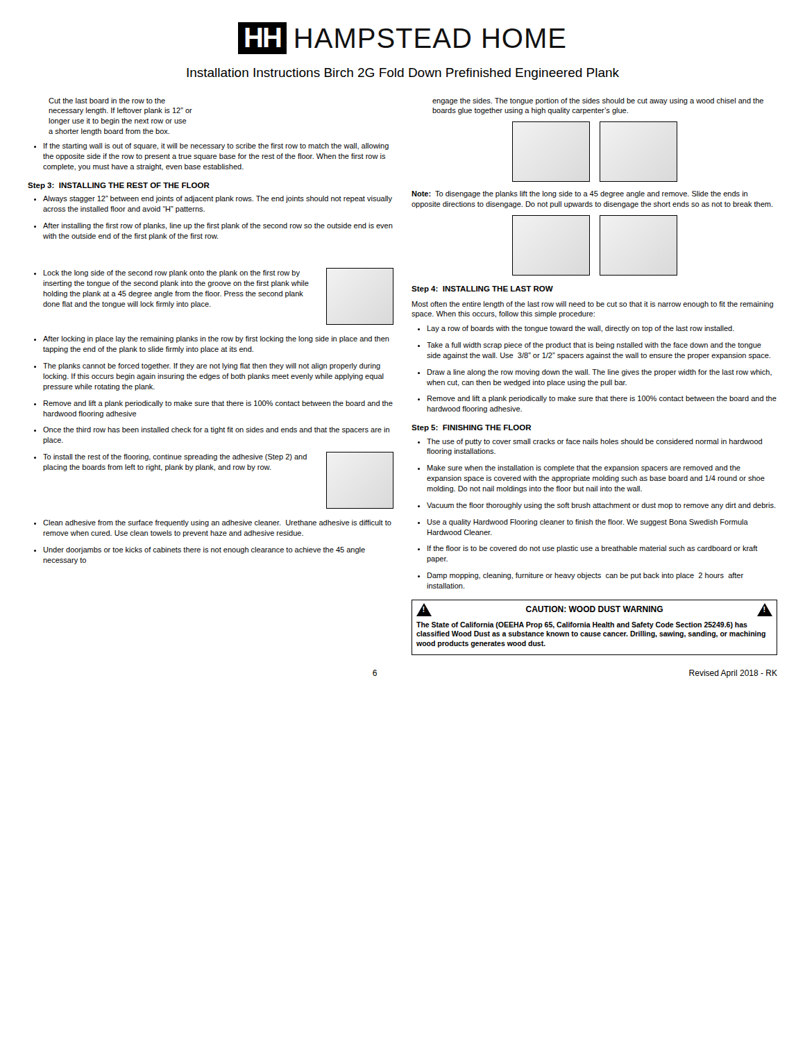HH HAMPSTEAD HOME
Installation Instructions Birch 2G Fold Down Prefinished Engineered Plank
Cut the last board in the row to the
necessary length. If leftover plank is 12” or
longer use it to begin the next row or use
a shorter length board from the box.
If the starting wall is out of square, it will be necessary to scribe the first row to match the wall, allowing the opposite side if the row to present a true square base for the rest of the floor. When the first row is complete, you must have a straight, even base established.
Step 3: INSTALLING THE REST OF THE FLOOR
Always stagger 12” between end joints of adjacent plank rows. The end joints should not repeat visually across the installed floor and avoid “H” patterns.
After installing the first row of planks, line up the first plank of the second row so the outside end is even with the outside end of the first plank of the first row.
Lock the long side of the second row plank onto the plank on the first row by inserting the tongue of the second plank into the groove on the first plank while holding the plank at a 45 degree angle from the floor. Press the second plank done flat and the tongue will lock firmly into place.
After locking in place lay the remaining planks in the row by first locking the long side in place and then tapping the end of the plank to slide firmly into place at its end.
The planks cannot be forced together. If they are not lying flat then they will not align properly during locking. If this occurs begin again insuring the edges of both planks meet evenly while applying equal pressure while rotating the plank.
Remove and lift a plank periodically to make sure that there is 100% contact between the board and the hardwood flooring adhesive
Once the third row has been installed check for a tight fit on sides and ends and that the spacers are in place.
To install the rest of the flooring, continue spreading the adhesive (Step 2) and placing the boards from left to right, plank by plank, and row by row.
Clean adhesive from the surface frequently using an adhesive cleaner. Urethane adhesive is difficult to remove when cured. Use clean towels to prevent haze and adhesive residue.
Under doorjambs or toe kicks of cabinets there is not enough clearance to achieve the 45 angle necessary to
engage the sides. The tongue portion of the sides should be cut away using a wood chisel and the boards glue together using a high quality carpenter’s glue.
Note: To disengage the planks lift the long side to a 45 degree angle and remove. Slide the ends in opposite directions to disengage. Do not pull upwards to disengage the short ends so as not to break them.
Step 4: INSTALLING THE LAST ROW
Most often the entire length of the last row will need to be cut so that it is narrow enough to fit the remaining space. When this occurs, follow this simple procedure:
Lay a row of boards with the tongue toward the wall, directly on top of the last row installed.
Take a full width scrap piece of the product that is being nstalled with the face down and the tongue side against the wall. Use 3/8” or 1/2” spacers against the wall to ensure the proper expansion space.
Draw a line along the row moving down the wall. The line gives the proper width for the last row which, when cut, can then be wedged into place using the pull bar.
Remove and lift a plank periodically to make sure that there is 100% contact between the board and the hardwood flooring adhesive.
Step 5: FINISHING THE FLOOR
The use of putty to cover small cracks or face nails holes should be considered normal in hardwood flooring installations.
Make sure when the installation is complete that the expansion spacers are removed and the expansion space is covered with the appropriate molding such as base board and 1/4 round or shoe molding. Do not nail moldings into the floor but nail into the wall.
Vacuum the floor thoroughly using the soft brush attachment or dust mop to remove any dirt and debris.
Use a quality Hardwood Flooring cleaner to finish the floor. We suggest Bona Swedish Formula Hardwood Cleaner.
If the floor is to be covered do not use plastic use a breathable material such as cardboard or kraft paper.
Damp mopping, cleaning, furniture or heavy objects can be put back into place 2 hours after installation.
CAUTION: WOOD DUST WARNING
The State of California (OEEHA Prop 65, California Health and Safety Code Section 25249.6) has classified Wood Dust as a substance known to cause cancer. Drilling, sawing, sanding, or machining wood products generates wood dust.
6 Revised April 2018 - RK